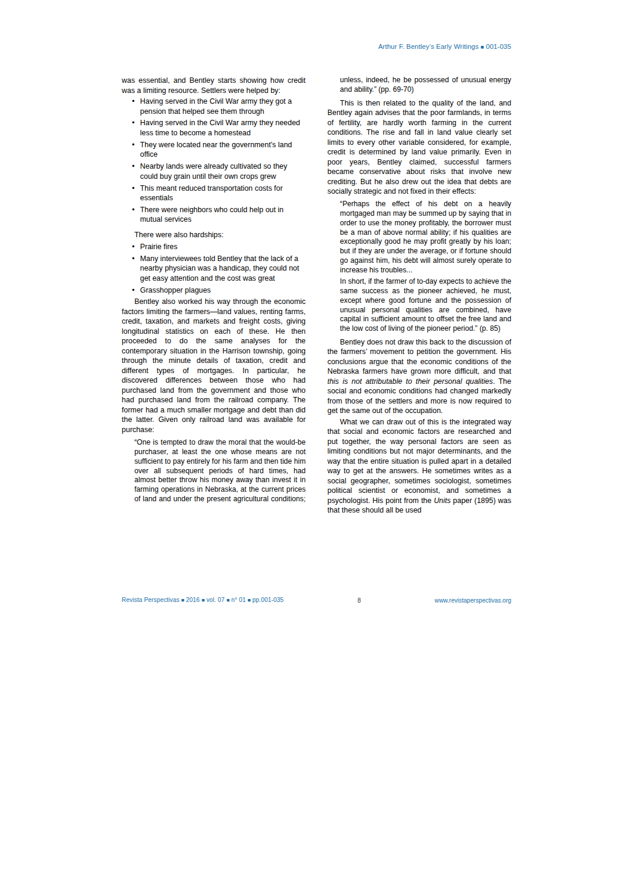Arthur F. Bentley’s Early Writings ■ 001-035
was essential, and Bentley starts showing how credit was a limiting resource. Settlers were helped by:
Having served in the Civil War army they got a pension that helped see them through
Having served in the Civil War army they needed less time to become a homestead
They were located near the government’s land office
Nearby lands were already cultivated so they could buy grain until their own crops grew
This meant reduced transportation costs for essentials
There were neighbors who could help out in mutual services
There were also hardships:
Prairie fires
Many interviewees told Bentley that the lack of a nearby physician was a handicap, they could not get easy attention and the cost was great
Grasshopper plagues
Bentley also worked his way through the economic factors limiting the farmers—land values, renting farms, credit, taxation, and markets and freight costs, giving longitudinal statistics on each of these. He then proceeded to do the same analyses for the contemporary situation in the Harrison township, going through the minute details of taxation, credit and different types of mortgages. In particular, he discovered differences between those who had purchased land from the government and those who had purchased land from the railroad company. The former had a much smaller mortgage and debt than did the latter. Given only railroad land was available for purchase:
“One is tempted to draw the moral that the would-be purchaser, at least the one whose means are not sufficient to pay entirely for his farm and then tide him over all subsequent periods of hard times, had almost better throw his money away than invest it in farming operations in Nebraska, at the current prices of land and under the present agricultural conditions; unless, indeed, he be possessed of unusual energy and ability.” (pp. 69-70)
This is then related to the quality of the land, and Bentley again advises that the poor farmlands, in terms of fertility, are hardly worth farming in the current conditions. The rise and fall in land value clearly set limits to every other variable considered, for example, credit is determined by land value primarily. Even in poor years, Bentley claimed, successful farmers became conservative about risks that involve new crediting. But he also drew out the idea that debts are socially strategic and not fixed in their effects:
“Perhaps the effect of his debt on a heavily mortgaged man may be summed up by saying that in order to use the money profitably, the borrower must be a man of above normal ability; if his qualities are exceptionally good he may profit greatly by his loan; but if they are under the average, or if fortune should go against him, his debt will almost surely operate to increase his troubles...
In short, if the farmer of to-day expects to achieve the same success as the pioneer achieved, he must, except where good fortune and the possession of unusual personal qualities are combined, have capital in sufficient amount to offset the free land and the low cost of living of the pioneer period.” (p. 85)
Bentley does not draw this back to the discussion of the farmers’ movement to petition the government. His conclusions argue that the economic conditions of the Nebraska farmers have grown more difficult, and that this is not attributable to their personal qualities. The social and economic conditions had changed markedly from those of the settlers and more is now required to get the same out of the occupation.
What we can draw out of this is the integrated way that social and economic factors are researched and put together, the way personal factors are seen as limiting conditions but not major determinants, and the way that the entire situation is pulled apart in a detailed way to get at the answers. He sometimes writes as a social geographer, sometimes sociologist, sometimes political scientist or economist, and sometimes a psychologist. His point from the Units paper (1895) was that these should all be used
Revista Perspectivas ■ 2016 ■ vol. 07 ■ n° 01 ■ pp.001-035
8
www.revistaperspectivas.org